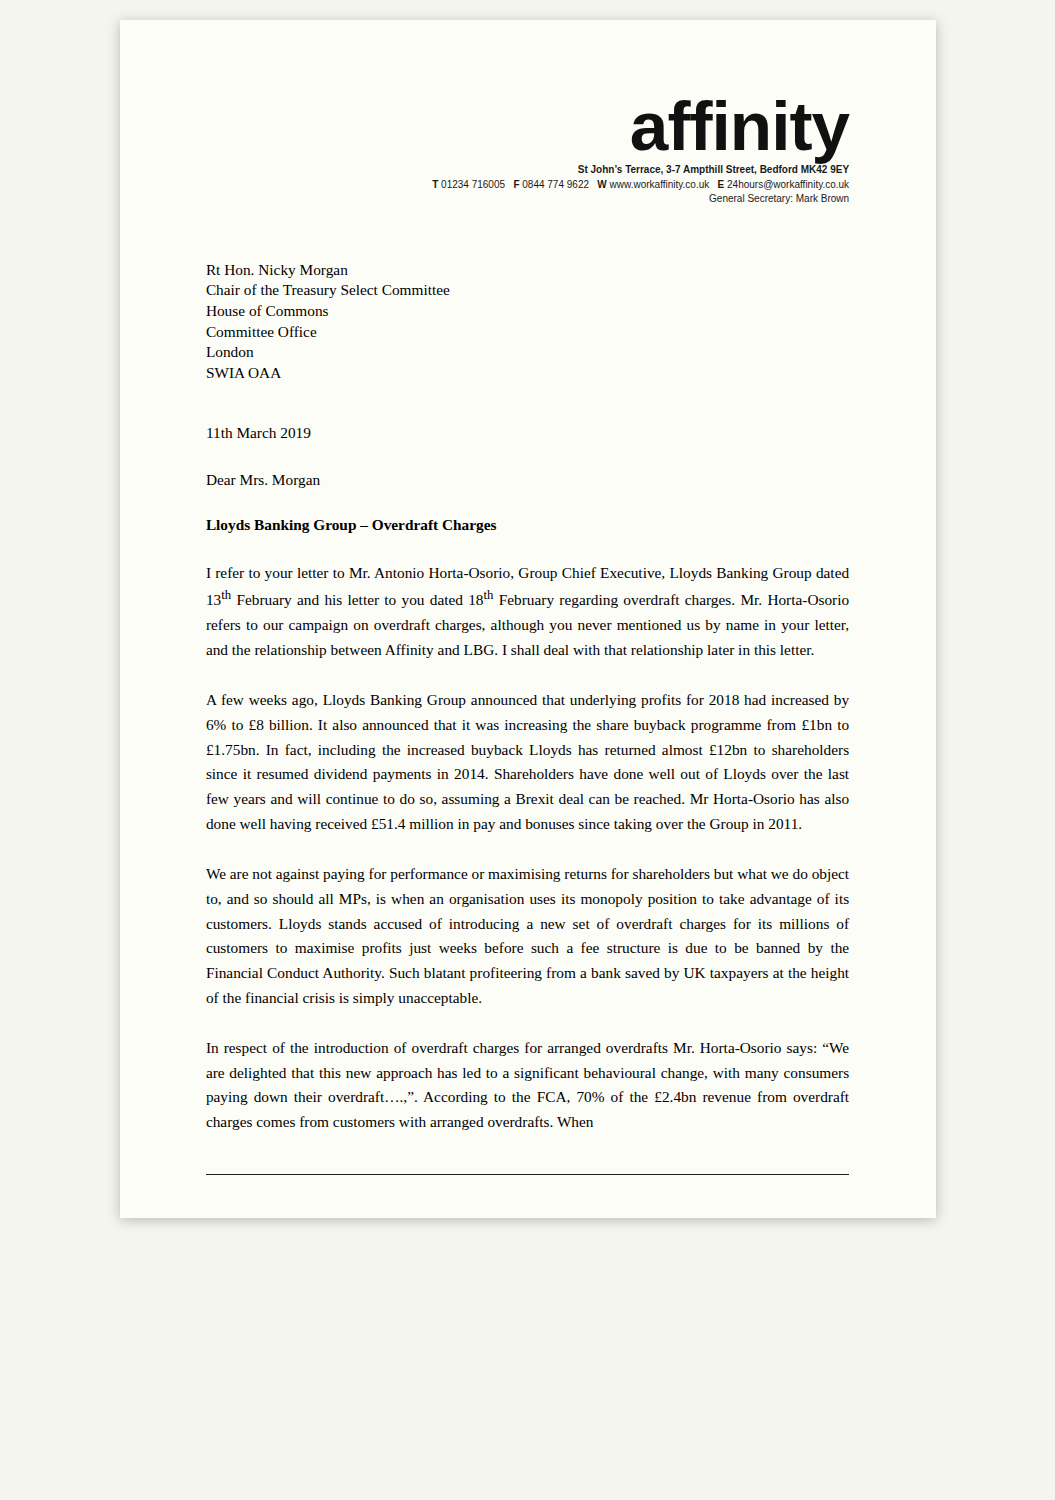affinity
St John’s Terrace, 3-7 Ampthill Street, Bedford MK42 9EY
T 01234 716005 F 0844 774 9622 W www.workaffinity.co.uk E 24hours@workaffinity.co.uk
General Secretary: Mark Brown
Rt Hon. Nicky Morgan
Chair of the Treasury Select Committee
House of Commons
Committee Office
London
SWIA OAA
11th March 2019
Dear Mrs. Morgan
Lloyds Banking Group – Overdraft Charges
I refer to your letter to Mr. Antonio Horta-Osorio, Group Chief Executive, Lloyds Banking Group dated 13th February and his letter to you dated 18th February regarding overdraft charges. Mr. Horta-Osorio refers to our campaign on overdraft charges, although you never mentioned us by name in your letter, and the relationship between Affinity and LBG. I shall deal with that relationship later in this letter.
A few weeks ago, Lloyds Banking Group announced that underlying profits for 2018 had increased by 6% to £8 billion. It also announced that it was increasing the share buyback programme from £1bn to £1.75bn. In fact, including the increased buyback Lloyds has returned almost £12bn to shareholders since it resumed dividend payments in 2014. Shareholders have done well out of Lloyds over the last few years and will continue to do so, assuming a Brexit deal can be reached. Mr Horta-Osorio has also done well having received £51.4 million in pay and bonuses since taking over the Group in 2011.
We are not against paying for performance or maximising returns for shareholders but what we do object to, and so should all MPs, is when an organisation uses its monopoly position to take advantage of its customers. Lloyds stands accused of introducing a new set of overdraft charges for its millions of customers to maximise profits just weeks before such a fee structure is due to be banned by the Financial Conduct Authority. Such blatant profiteering from a bank saved by UK taxpayers at the height of the financial crisis is simply unacceptable.
In respect of the introduction of overdraft charges for arranged overdrafts Mr. Horta-Osorio says: “We are delighted that this new approach has led to a significant behavioural change, with many consumers paying down their overdraft….,”. According to the FCA, 70% of the £2.4bn revenue from overdraft charges comes from customers with arranged overdrafts. When